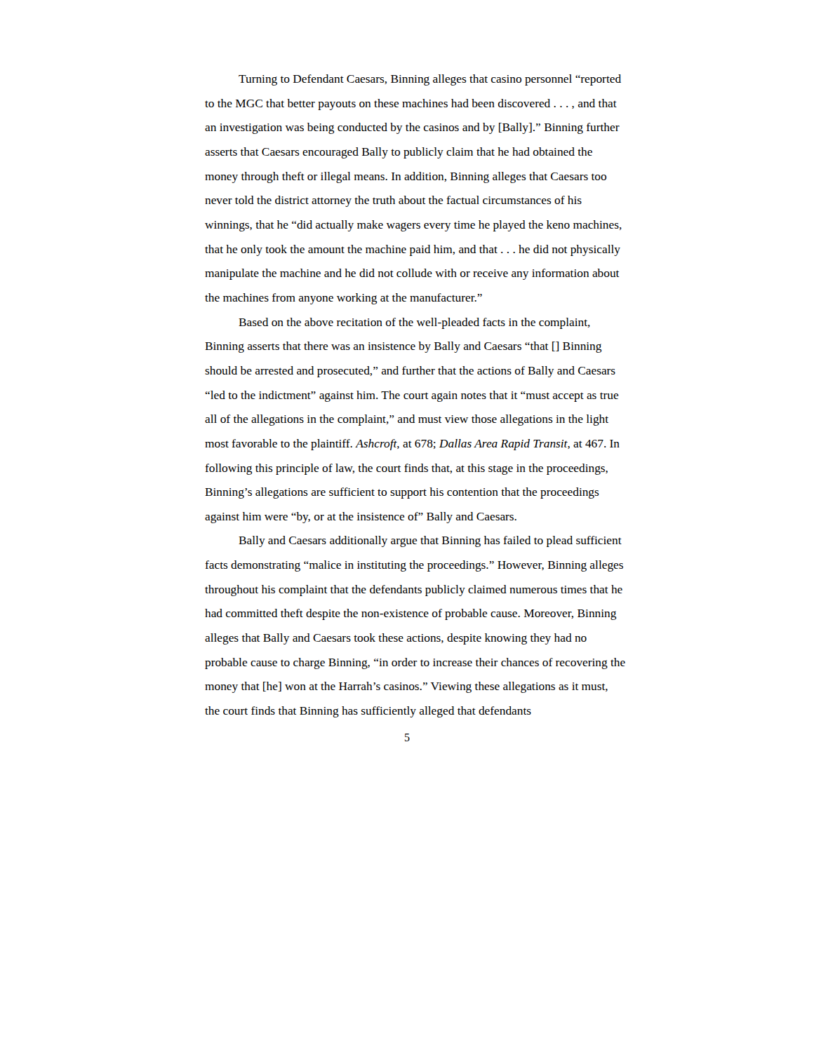Turning to Defendant Caesars, Binning alleges that casino personnel “reported to the MGC that better payouts on these machines had been discovered . . . , and that an investigation was being conducted by the casinos and by [Bally].” Binning further asserts that Caesars encouraged Bally to publicly claim that he had obtained the money through theft or illegal means. In addition, Binning alleges that Caesars too never told the district attorney the truth about the factual circumstances of his winnings, that he “did actually make wagers every time he played the keno machines, that he only took the amount the machine paid him, and that . . . he did not physically manipulate the machine and he did not collude with or receive any information about the machines from anyone working at the manufacturer.”
Based on the above recitation of the well-pleaded facts in the complaint, Binning asserts that there was an insistence by Bally and Caesars “that [] Binning should be arrested and prosecuted,” and further that the actions of Bally and Caesars “led to the indictment” against him. The court again notes that it “must accept as true all of the allegations in the complaint,” and must view those allegations in the light most favorable to the plaintiff. Ashcroft, at 678; Dallas Area Rapid Transit, at 467. In following this principle of law, the court finds that, at this stage in the proceedings, Binning’s allegations are sufficient to support his contention that the proceedings against him were “by, or at the insistence of” Bally and Caesars.
Bally and Caesars additionally argue that Binning has failed to plead sufficient facts demonstrating “malice in instituting the proceedings.” However, Binning alleges throughout his complaint that the defendants publicly claimed numerous times that he had committed theft despite the non-existence of probable cause. Moreover, Binning alleges that Bally and Caesars took these actions, despite knowing they had no probable cause to charge Binning, “in order to increase their chances of recovering the money that [he] won at the Harrah’s casinos.” Viewing these allegations as it must, the court finds that Binning has sufficiently alleged that defendants
5